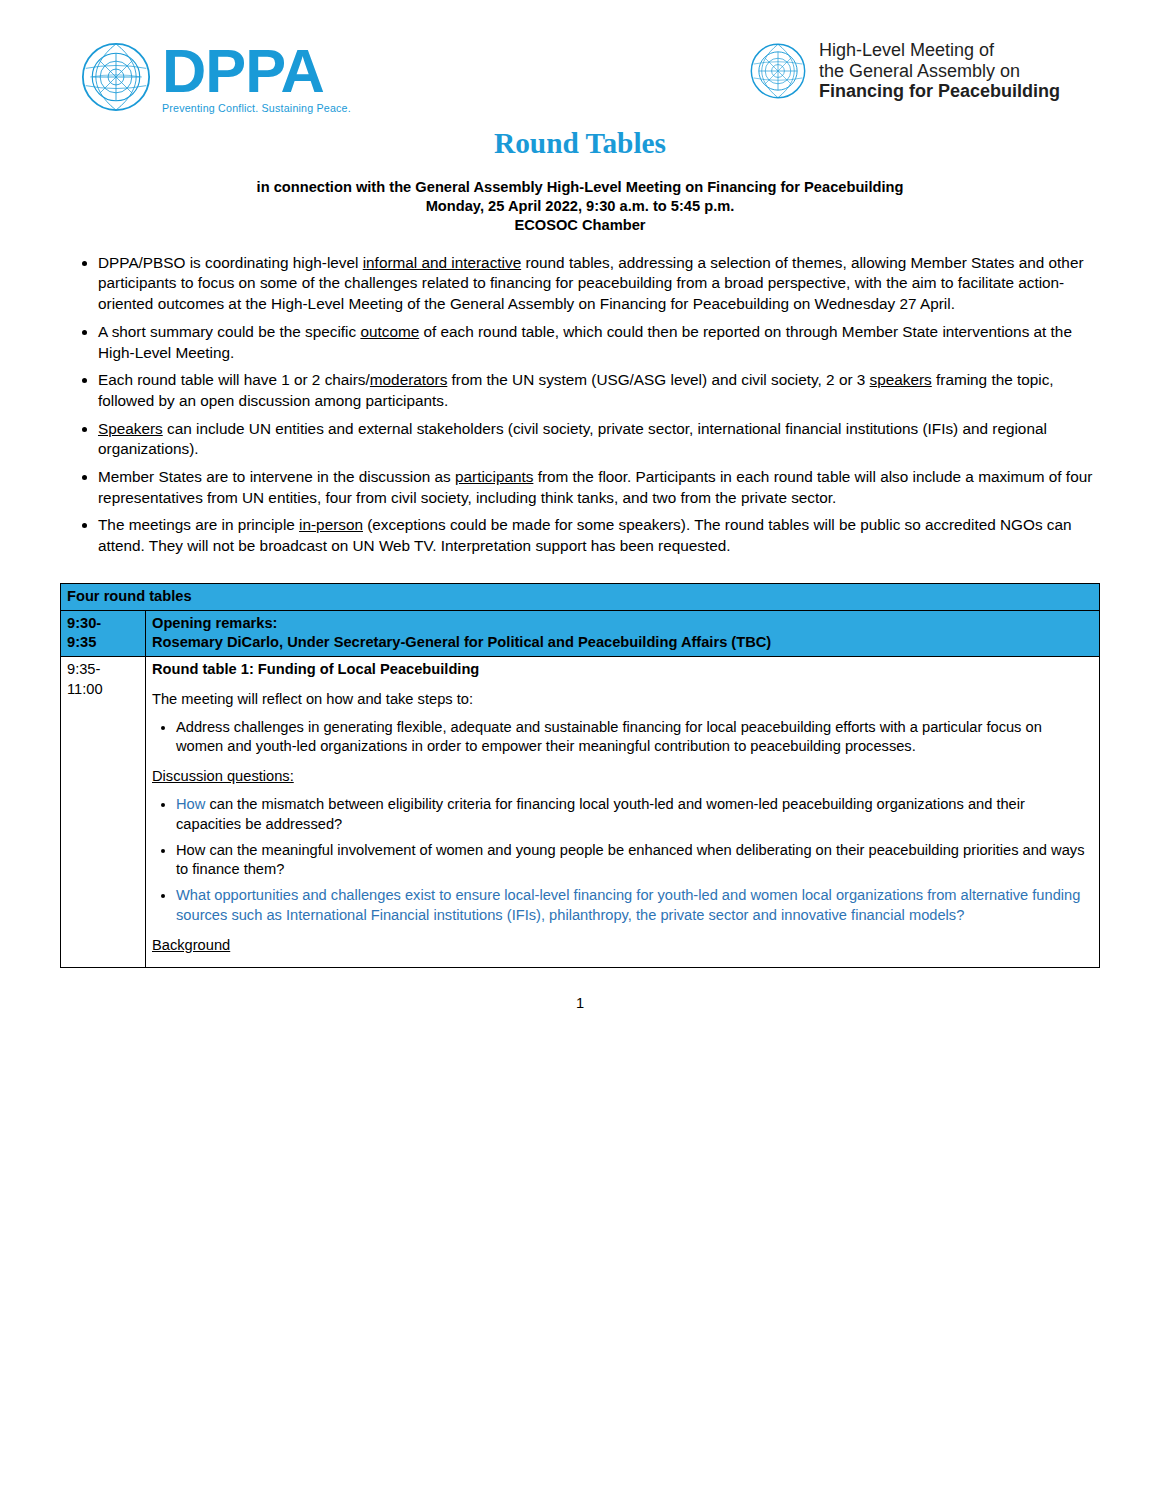DPPA Preventing Conflict. Sustaining Peace.
High-Level Meeting of the General Assembly on Financing for Peacebuilding
Round Tables
in connection with the General Assembly High-Level Meeting on Financing for Peacebuilding
Monday, 25 April 2022, 9:30 a.m. to 5:45 p.m.
ECOSOC Chamber
DPPA/PBSO is coordinating high-level informal and interactive round tables, addressing a selection of themes, allowing Member States and other participants to focus on some of the challenges related to financing for peacebuilding from a broad perspective, with the aim to facilitate action-oriented outcomes at the High-Level Meeting of the General Assembly on Financing for Peacebuilding on Wednesday 27 April.
A short summary could be the specific outcome of each round table, which could then be reported on through Member State interventions at the High-Level Meeting.
Each round table will have 1 or 2 chairs/moderators from the UN system (USG/ASG level) and civil society, 2 or 3 speakers framing the topic, followed by an open discussion among participants.
Speakers can include UN entities and external stakeholders (civil society, private sector, international financial institutions (IFIs) and regional organizations).
Member States are to intervene in the discussion as participants from the floor. Participants in each round table will also include a maximum of four representatives from UN entities, four from civil society, including think tanks, and two from the private sector.
The meetings are in principle in-person (exceptions could be made for some speakers). The round tables will be public so accredited NGOs can attend. They will not be broadcast on UN Web TV. Interpretation support has been requested.
| Four round tables |
| 9:30- 9:35 | Opening remarks: Rosemary DiCarlo, Under Secretary-General for Political and Peacebuilding Affairs (TBC) |
| 9:35- 11:00 | Round table 1: Funding of Local Peacebuilding The meeting will reflect on how and take steps to: Address challenges in generating flexible, adequate and sustainable financing for local peacebuilding efforts with a particular focus on women and youth-led organizations in order to empower their meaningful contribution to peacebuilding processes. Discussion questions: How can the mismatch between eligibility criteria for financing local youth-led and women-led peacebuilding organizations and their capacities be addressed? How can the meaningful involvement of women and young people be enhanced when deliberating on their peacebuilding priorities and ways to finance them? What opportunities and challenges exist to ensure local-level financing for youth-led and women local organizations from alternative funding sources such as International Financial institutions (IFIs), philanthropy, the private sector and innovative financial models? Background |
1